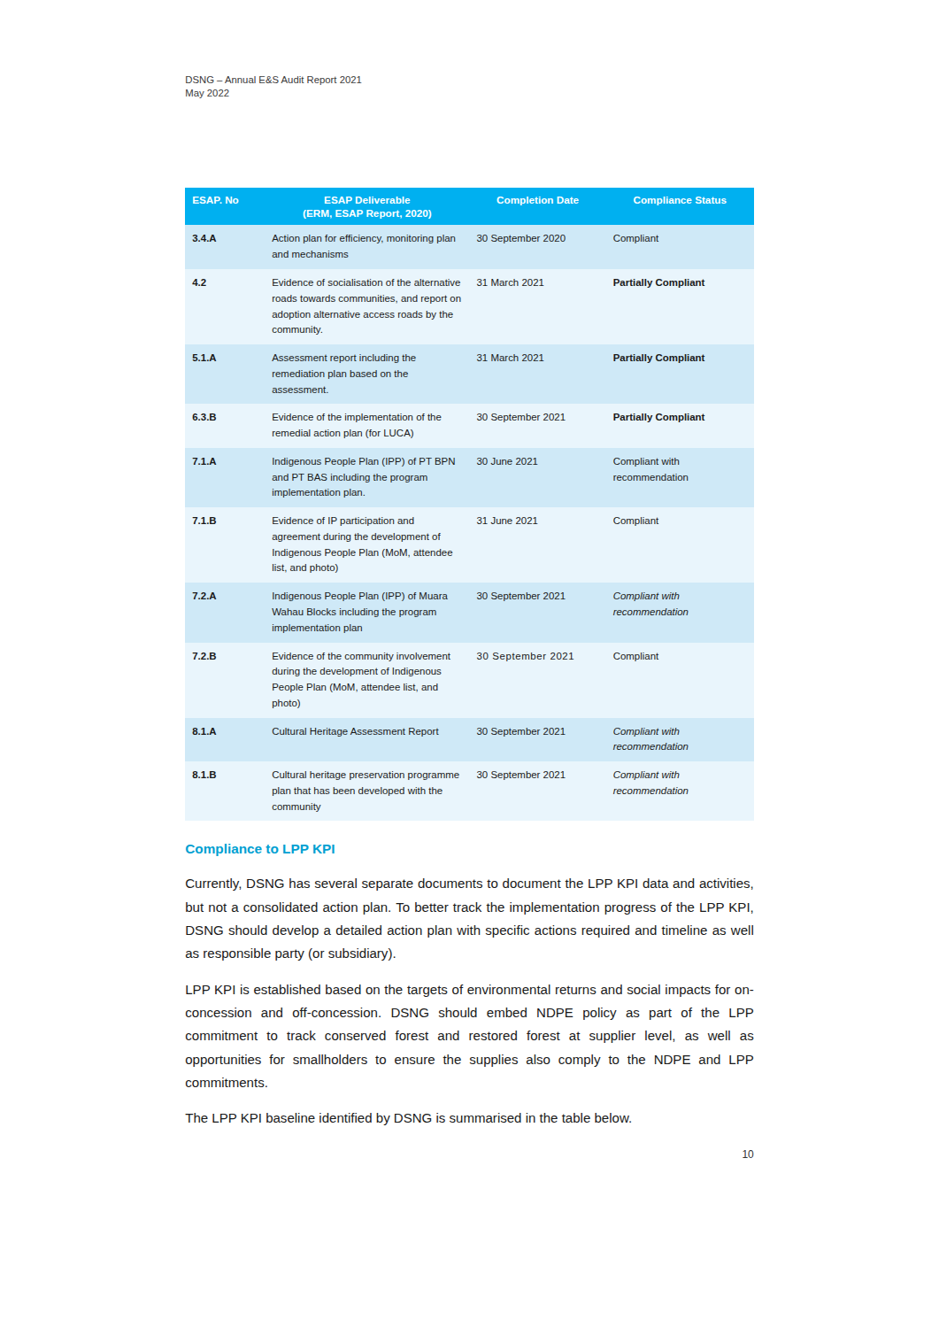DSNG – Annual E&S Audit Report 2021
May 2022
| ESAP. No | ESAP Deliverable (ERM, ESAP Report, 2020) | Completion Date | Compliance Status |
| --- | --- | --- | --- |
| 3.4.A | Action plan for efficiency, monitoring plan and mechanisms | 30 September 2020 | Compliant |
| 4.2 | Evidence of socialisation of the alternative roads towards communities, and report on adoption alternative access roads by the community. | 31 March 2021 | Partially Compliant |
| 5.1.A | Assessment report including the remediation plan based on the assessment. | 31 March 2021 | Partially Compliant |
| 6.3.B | Evidence of the implementation of the remedial action plan (for LUCA) | 30 September 2021 | Partially Compliant |
| 7.1.A | Indigenous People Plan (IPP) of PT BPN and PT BAS including the program implementation plan. | 30 June 2021 | Compliant with recommendation |
| 7.1.B | Evidence of IP participation and agreement during the development of Indigenous People Plan (MoM, attendee list, and photo) | 31 June 2021 | Compliant |
| 7.2.A | Indigenous People Plan (IPP) of Muara Wahau Blocks including the program implementation plan | 30 September 2021 | Compliant with recommendation |
| 7.2.B | Evidence of the community involvement during the development of Indigenous People Plan (MoM, attendee list, and photo) | 30 September 2021 | Compliant |
| 8.1.A | Cultural Heritage Assessment Report | 30 September 2021 | Compliant with recommendation |
| 8.1.B | Cultural heritage preservation programme plan that has been developed with the community | 30 September 2021 | Compliant with recommendation |
Compliance to LPP KPI
Currently, DSNG has several separate documents to document the LPP KPI data and activities, but not a consolidated action plan. To better track the implementation progress of the LPP KPI, DSNG should develop a detailed action plan with specific actions required and timeline as well as responsible party (or subsidiary).
LPP KPI is established based on the targets of environmental returns and social impacts for on-concession and off-concession. DSNG should embed NDPE policy as part of the LPP commitment to track conserved forest and restored forest at supplier level, as well as opportunities for smallholders to ensure the supplies also comply to the NDPE and LPP commitments.
The LPP KPI baseline identified by DSNG is summarised in the table below.
10